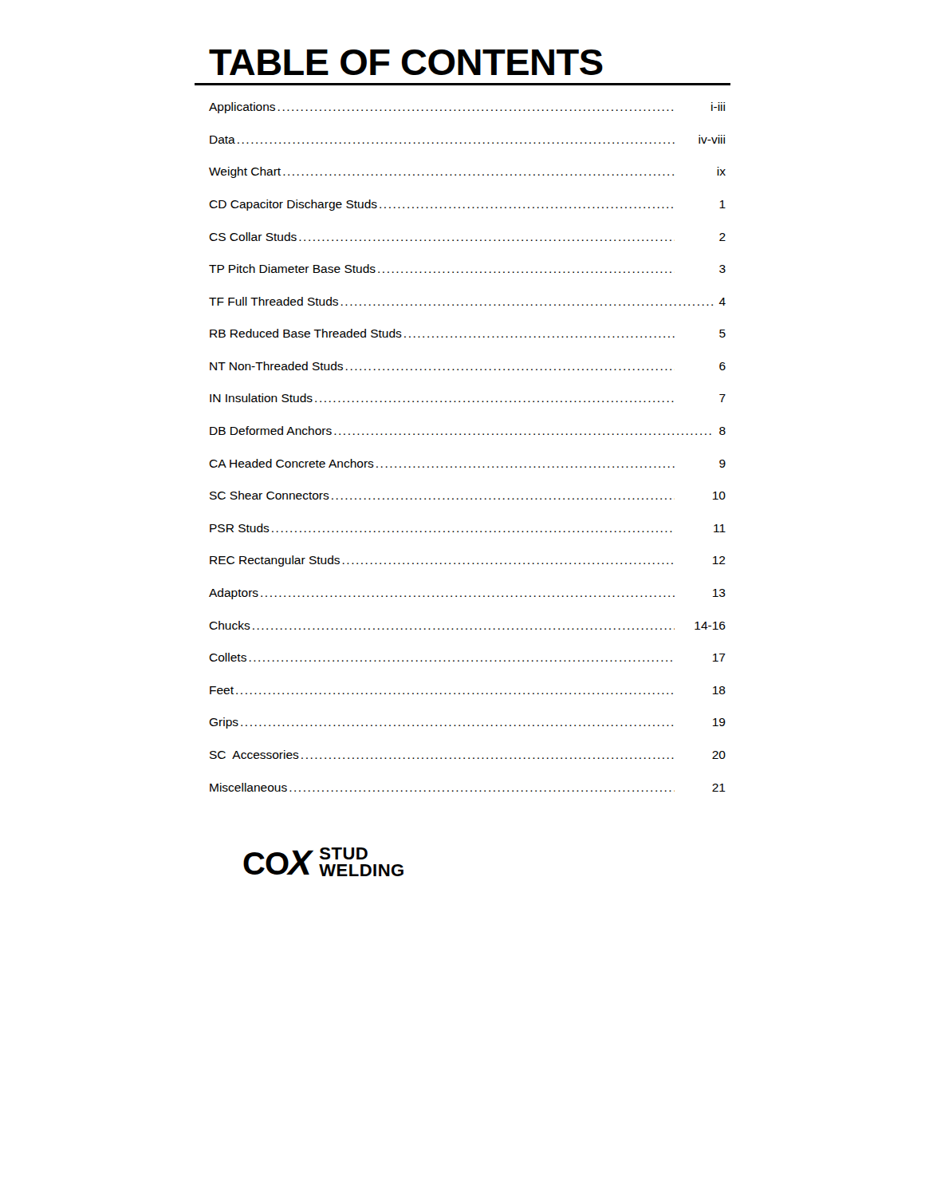TABLE OF CONTENTS
Applications .................................................................................................................................. i-iii
Data .......................................................................................................................................... iv-viii
Weight Chart ................................................................................................................................. ix
CD Capacitor Discharge Studs .............................................................................................. 1
CS Collar Studs ............................................................................................................................. 2
TP Pitch Diameter Base Studs ............................................................................................... 3
TF Full Threaded Studs ..................................................................................................................... 4
RB Reduced Base Threaded Studs ......................................................................................... 5
NT Non-Threaded Studs ..................................................................................................................... 6
IN Insulation Studs ............................................................................................................................. 7
DB Deformed Anchors ....................................................................................................................... 8
CA Headed Concrete Anchors ............................................................................................... 9
SC Shear Connectors ....................................................................................................................... 10
PSR Studs ....................................................................................................................................... 11
REC Rectangular Studs ..................................................................................................................... 12
Adaptors .......................................................................................................................................... 13
Chucks ............................................................................................................................................ 14-16
Collets .............................................................................................................................................. 17
Feet .................................................................................................................................................. 18
Grips ................................................................................................................................................ 19
SC Accessories ................................................................................................................................. 20
Miscellaneous ................................................................................................................................. 21
COX STUD WELDING